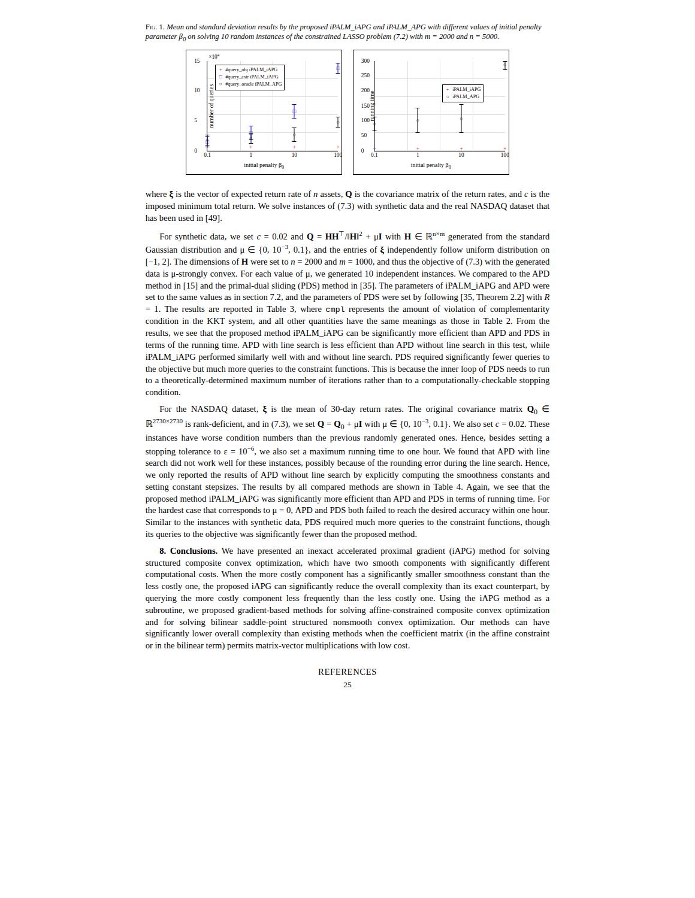Fig. 1. Mean and standard deviation results by the proposed iPALM_iAPG and iPALM_APG with different values of initial penalty parameter β0 on solving 10 random instances of the constrained LASSO problem (7.2) with m = 2000 and n = 5000.
×104
number of queries
15
10
5
0
0.1
1
10
100
+#query_obj iPALM_iAPG
□#query_cstr iPALM_iAPG
○#query_oracle iPALM_APG
+
□
○
+
□
○
+
□
○
+
□
○
initial penalty β0
running time
300
250
200
150
100
50
0
0.1
1
10
100
+iPALM_iAPG
○iPALM_APG
+
○
+
○
+
○
+
○
initial penalty β0
where ξ is the vector of expected return rate of n assets, Q is the covariance matrix of the return rates, and c is the imposed minimum total return. We solve instances of (7.3) with synthetic data and the real NASDAQ dataset that has been used in [49].
For synthetic data, we set c = 0.02 and Q = HH⊤/‖H‖2 + μI with H ∈ ℝn×m generated from the standard Gaussian distribution and μ ∈ {0, 10−3, 0.1}, and the entries of ξ independently follow uniform distribution on [−1, 2]. The dimensions of H were set to n = 2000 and m = 1000, and thus the objective of (7.3) with the generated data is μ-strongly convex. For each value of μ, we generated 10 independent instances. We compared to the APD method in [15] and the primal-dual sliding (PDS) method in [35]. The parameters of iPALM_iAPG and APD were set to the same values as in section 7.2, and the parameters of PDS were set by following [35, Theorem 2.2] with R = 1. The results are reported in Table 3, where cmpl represents the amount of violation of complementarity condition in the KKT system, and all other quantities have the same meanings as those in Table 2. From the results, we see that the proposed method iPALM_iAPG can be significantly more efficient than APD and PDS in terms of the running time. APD with line search is less efficient than APD without line search in this test, while iPALM_iAPG performed similarly well with and without line search. PDS required significantly fewer queries to the objective but much more queries to the constraint functions. This is because the inner loop of PDS needs to run to a theoretically-determined maximum number of iterations rather than to a computationally-checkable stopping condition.
For the NASDAQ dataset, ξ is the mean of 30-day return rates. The original covariance matrix Q0 ∈ ℝ2730×2730 is rank-deficient, and in (7.3), we set Q = Q0 + μI with μ ∈ {0, 10−3, 0.1}. We also set c = 0.02. These instances have worse condition numbers than the previous randomly generated ones. Hence, besides setting a stopping tolerance to ε = 10−6, we also set a maximum running time to one hour. We found that APD with line search did not work well for these instances, possibly because of the rounding error during the line search. Hence, we only reported the results of APD without line search by explicitly computing the smoothness constants and setting constant stepsizes. The results by all compared methods are shown in Table 4. Again, we see that the proposed method iPALM_iAPG was significantly more efficient than APD and PDS in terms of running time. For the hardest case that corresponds to μ = 0, APD and PDS both failed to reach the desired accuracy within one hour. Similar to the instances with synthetic data, PDS required much more queries to the constraint functions, though its queries to the objective was significantly fewer than the proposed method.
8. Conclusions. We have presented an inexact accelerated proximal gradient (iAPG) method for solving structured composite convex optimization, which have two smooth components with significantly different computational costs. When the more costly component has a significantly smaller smoothness constant than the less costly one, the proposed iAPG can significantly reduce the overall complexity than its exact counterpart, by querying the more costly component less frequently than the less costly one. Using the iAPG method as a subroutine, we proposed gradient-based methods for solving affine-constrained composite convex optimization and for solving bilinear saddle-point structured nonsmooth convex optimization. Our methods can have significantly lower overall complexity than existing methods when the coefficient matrix (in the affine constraint or in the bilinear term) permits matrix-vector multiplications with low cost.
REFERENCES
25